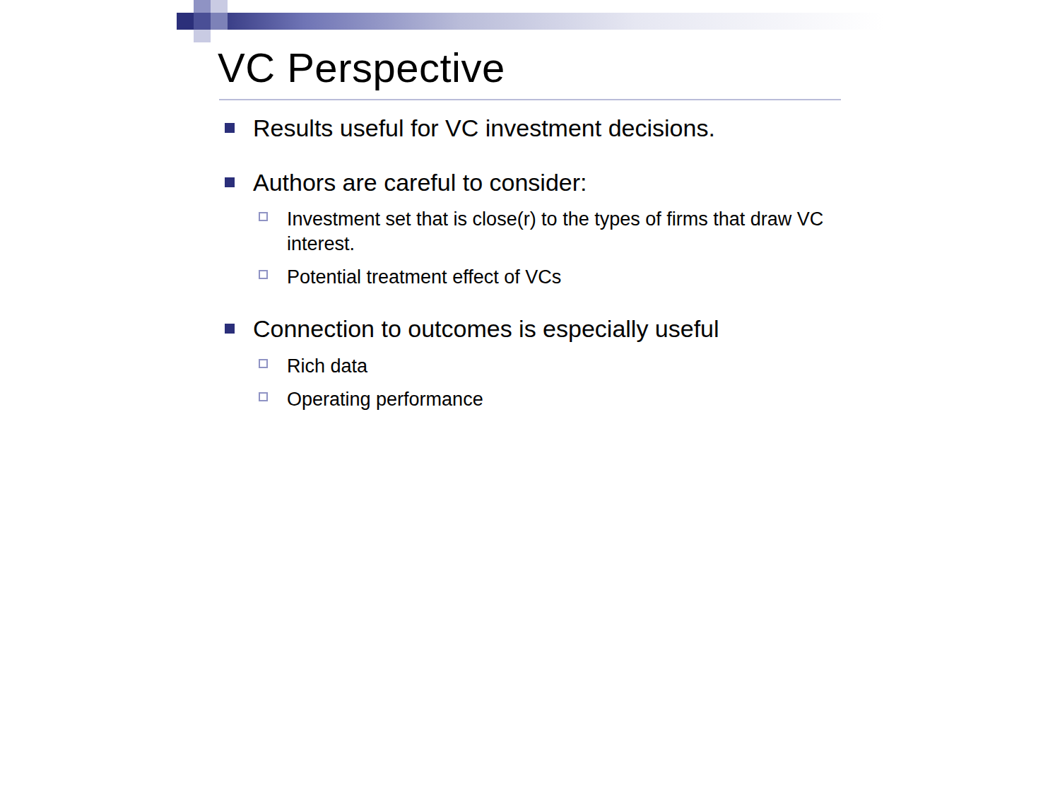VC Perspective
Results useful for VC investment decisions.
Authors are careful to consider:
Investment set that is close(r) to the types of firms that draw VC interest.
Potential treatment effect of VCs
Connection to outcomes is especially useful
Rich data
Operating performance